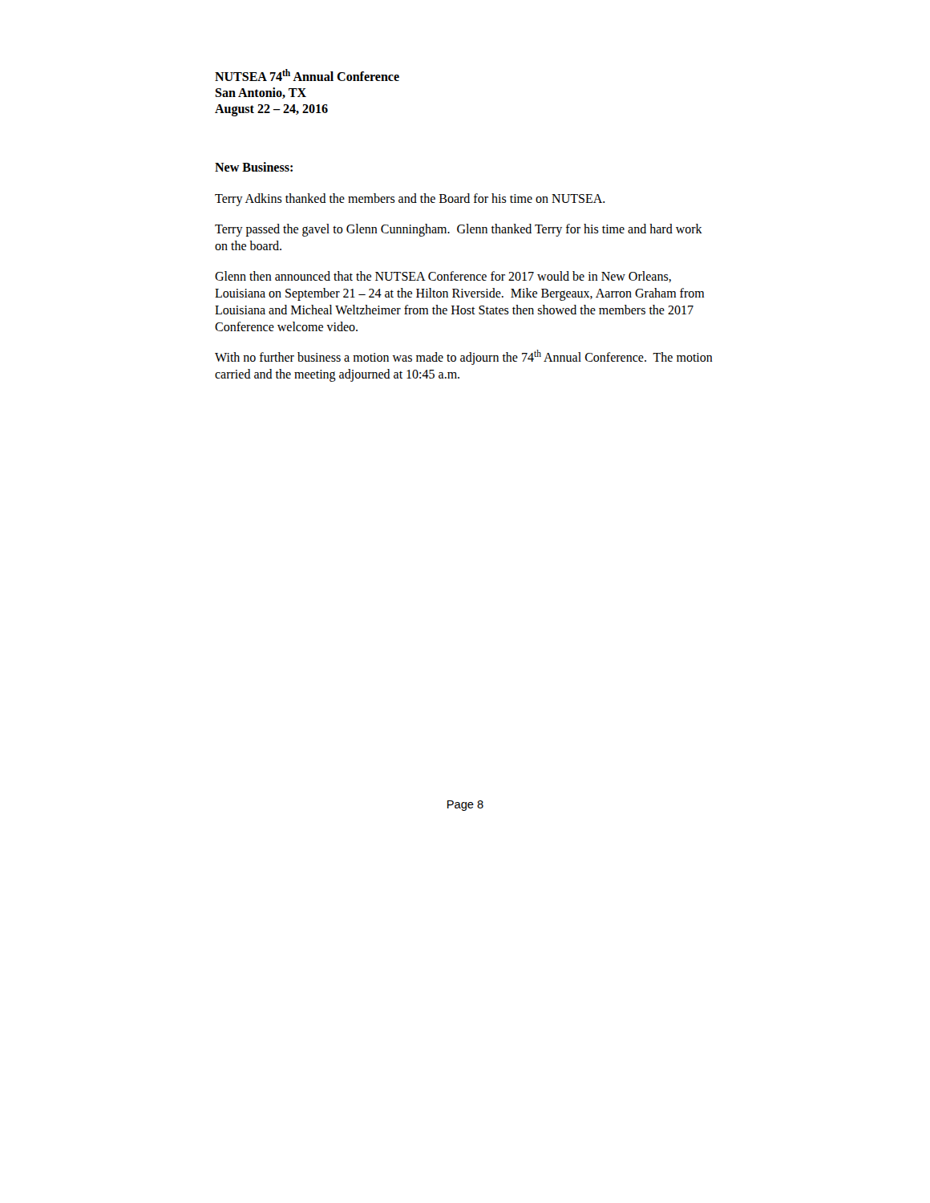NUTSEA 74th Annual Conference
San Antonio, TX
August 22 – 24, 2016
New Business:
Terry Adkins thanked the members and the Board for his time on NUTSEA.
Terry passed the gavel to Glenn Cunningham. Glenn thanked Terry for his time and hard work on the board.
Glenn then announced that the NUTSEA Conference for 2017 would be in New Orleans, Louisiana on September 21 – 24 at the Hilton Riverside. Mike Bergeaux, Aarron Graham from Louisiana and Micheal Weltzheimer from the Host States then showed the members the 2017 Conference welcome video.
With no further business a motion was made to adjourn the 74th Annual Conference. The motion carried and the meeting adjourned at 10:45 a.m.
Page 8